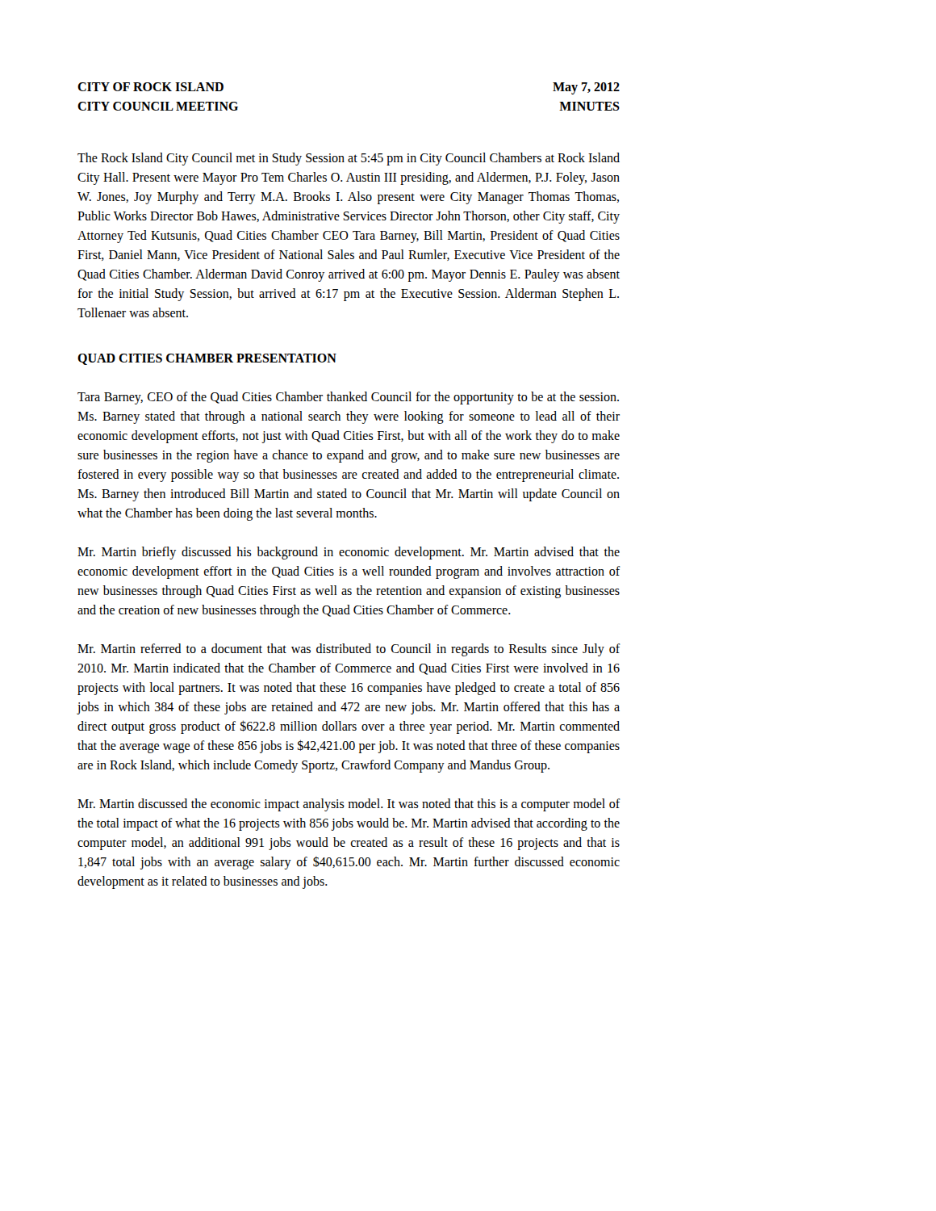CITY OF ROCK ISLAND
CITY COUNCIL MEETING
May 7, 2012
MINUTES
The Rock Island City Council met in Study Session at 5:45 pm in City Council Chambers at Rock Island City Hall. Present were Mayor Pro Tem Charles O. Austin III presiding, and Aldermen, P.J. Foley, Jason W. Jones, Joy Murphy and Terry M.A. Brooks I. Also present were City Manager Thomas Thomas, Public Works Director Bob Hawes, Administrative Services Director John Thorson, other City staff, City Attorney Ted Kutsunis, Quad Cities Chamber CEO Tara Barney, Bill Martin, President of Quad Cities First, Daniel Mann, Vice President of National Sales and Paul Rumler, Executive Vice President of the Quad Cities Chamber. Alderman David Conroy arrived at 6:00 pm. Mayor Dennis E. Pauley was absent for the initial Study Session, but arrived at 6:17 pm at the Executive Session. Alderman Stephen L. Tollenaer was absent.
QUAD CITIES CHAMBER PRESENTATION
Tara Barney, CEO of the Quad Cities Chamber thanked Council for the opportunity to be at the session. Ms. Barney stated that through a national search they were looking for someone to lead all of their economic development efforts, not just with Quad Cities First, but with all of the work they do to make sure businesses in the region have a chance to expand and grow, and to make sure new businesses are fostered in every possible way so that businesses are created and added to the entrepreneurial climate. Ms. Barney then introduced Bill Martin and stated to Council that Mr. Martin will update Council on what the Chamber has been doing the last several months.
Mr. Martin briefly discussed his background in economic development. Mr. Martin advised that the economic development effort in the Quad Cities is a well rounded program and involves attraction of new businesses through Quad Cities First as well as the retention and expansion of existing businesses and the creation of new businesses through the Quad Cities Chamber of Commerce.
Mr. Martin referred to a document that was distributed to Council in regards to Results since July of 2010. Mr. Martin indicated that the Chamber of Commerce and Quad Cities First were involved in 16 projects with local partners. It was noted that these 16 companies have pledged to create a total of 856 jobs in which 384 of these jobs are retained and 472 are new jobs. Mr. Martin offered that this has a direct output gross product of $622.8 million dollars over a three year period. Mr. Martin commented that the average wage of these 856 jobs is $42,421.00 per job. It was noted that three of these companies are in Rock Island, which include Comedy Sportz, Crawford Company and Mandus Group.
Mr. Martin discussed the economic impact analysis model. It was noted that this is a computer model of the total impact of what the 16 projects with 856 jobs would be. Mr. Martin advised that according to the computer model, an additional 991 jobs would be created as a result of these 16 projects and that is 1,847 total jobs with an average salary of $40,615.00 each. Mr. Martin further discussed economic development as it related to businesses and jobs.